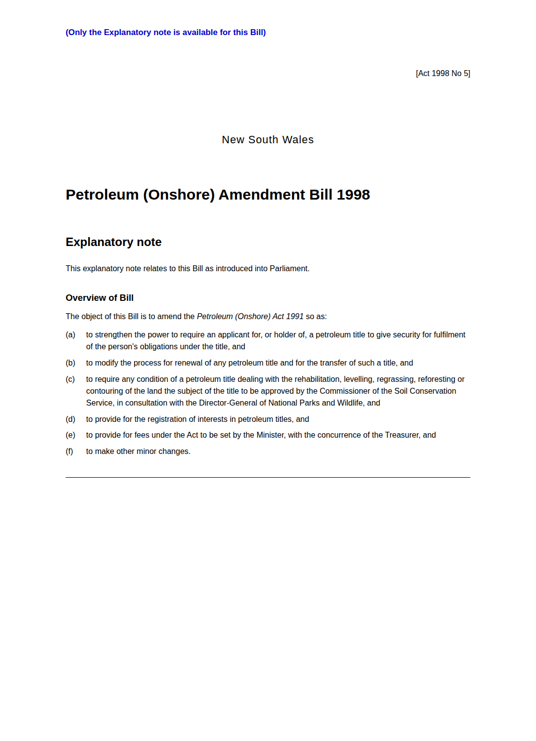(Only the Explanatory note is available for this Bill)
[Act 1998 No 5]
New South Wales
Petroleum (Onshore) Amendment Bill 1998
Explanatory note
This explanatory note relates to this Bill as introduced into Parliament.
Overview of Bill
The object of this Bill is to amend the Petroleum (Onshore) Act 1991 so as:
(a) to strengthen the power to require an applicant for, or holder of, a petroleum title to give security for fulfilment of the person's obligations under the title, and
(b) to modify the process for renewal of any petroleum title and for the transfer of such a title, and
(c) to require any condition of a petroleum title dealing with the rehabilitation, levelling, regrassing, reforesting or contouring of the land the subject of the title to be approved by the Commissioner of the Soil Conservation Service, in consultation with the Director-General of National Parks and Wildlife, and
(d) to provide for the registration of interests in petroleum titles, and
(e) to provide for fees under the Act to be set by the Minister, with the concurrence of the Treasurer, and
(f) to make other minor changes.